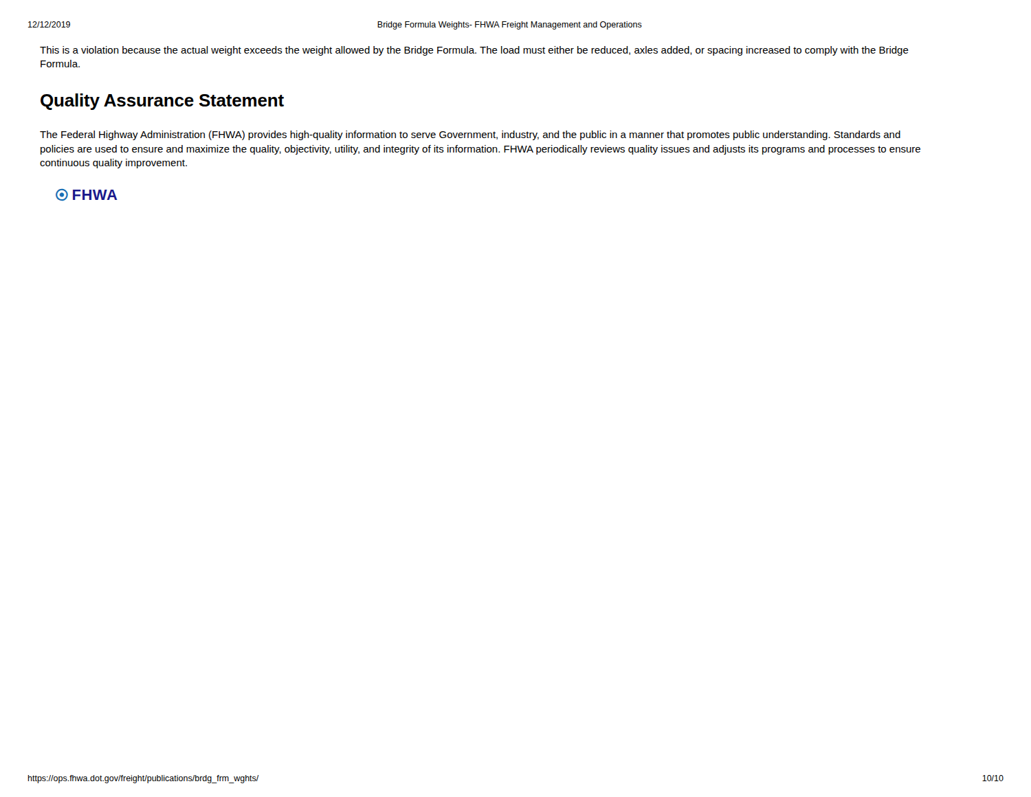12/12/2019 Bridge Formula Weights- FHWA Freight Management and Operations
This is a violation because the actual weight exceeds the weight allowed by the Bridge Formula. The load must either be reduced, axles added, or spacing increased to comply with the Bridge Formula.
Quality Assurance Statement
The Federal Highway Administration (FHWA) provides high-quality information to serve Government, industry, and the public in a manner that promotes public understanding. Standards and policies are used to ensure and maximize the quality, objectivity, utility, and integrity of its information. FHWA periodically reviews quality issues and adjusts its programs and processes to ensure continuous quality improvement.
⦿FHWA
https://ops.fhwa.dot.gov/freight/publications/brdg_frm_wghts/ 10/10